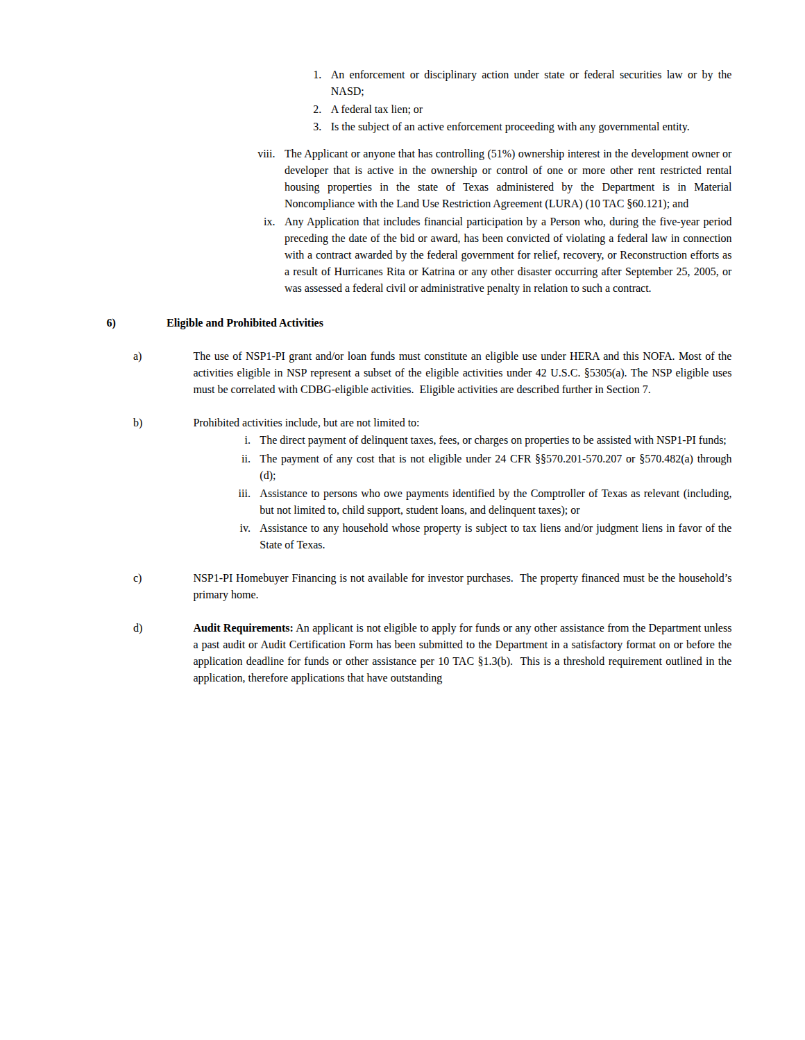1. An enforcement or disciplinary action under state or federal securities law or by the NASD;
2. A federal tax lien; or
3. Is the subject of an active enforcement proceeding with any governmental entity.
viii. The Applicant or anyone that has controlling (51%) ownership interest in the development owner or developer that is active in the ownership or control of one or more other rent restricted rental housing properties in the state of Texas administered by the Department is in Material Noncompliance with the Land Use Restriction Agreement (LURA) (10 TAC §60.121); and
ix. Any Application that includes financial participation by a Person who, during the five-year period preceding the date of the bid or award, has been convicted of violating a federal law in connection with a contract awarded by the federal government for relief, recovery, or Reconstruction efforts as a result of Hurricanes Rita or Katrina or any other disaster occurring after September 25, 2005, or was assessed a federal civil or administrative penalty in relation to such a contract.
6) Eligible and Prohibited Activities
a) The use of NSP1-PI grant and/or loan funds must constitute an eligible use under HERA and this NOFA. Most of the activities eligible in NSP represent a subset of the eligible activities under 42 U.S.C. §5305(a). The NSP eligible uses must be correlated with CDBG-eligible activities. Eligible activities are described further in Section 7.
b) Prohibited activities include, but are not limited to:
i. The direct payment of delinquent taxes, fees, or charges on properties to be assisted with NSP1-PI funds;
ii. The payment of any cost that is not eligible under 24 CFR §§570.201-570.207 or §570.482(a) through (d);
iii. Assistance to persons who owe payments identified by the Comptroller of Texas as relevant (including, but not limited to, child support, student loans, and delinquent taxes); or
iv. Assistance to any household whose property is subject to tax liens and/or judgment liens in favor of the State of Texas.
c) NSP1-PI Homebuyer Financing is not available for investor purchases. The property financed must be the household’s primary home.
d) Audit Requirements: An applicant is not eligible to apply for funds or any other assistance from the Department unless a past audit or Audit Certification Form has been submitted to the Department in a satisfactory format on or before the application deadline for funds or other assistance per 10 TAC §1.3(b). This is a threshold requirement outlined in the application, therefore applications that have outstanding